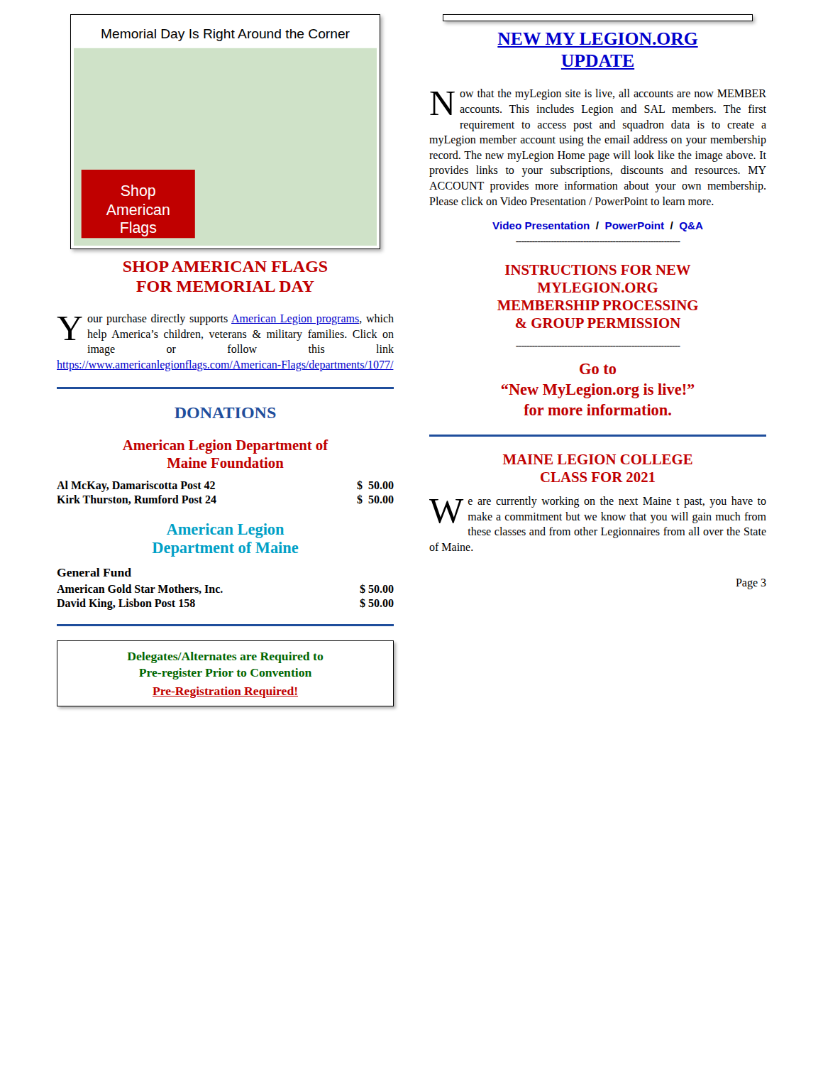SHOP AMERICAN FLAGS
FOR MEMORIAL DAY
Your purchase directly supports American Legion programs, which help America’s children, veterans & military families. Click on image or follow this link https://www.americanlegionflags.com/American-Flags/departments/1077/
DONATIONS
American Legion Department of
Maine Foundation
Al McKay, Damariscotta Post 42$ 50.00
Kirk Thurston, Rumford Post 24$ 50.00
American Legion
Department of Maine
General Fund
American Gold Star Mothers, Inc.$ 50.00
David King, Lisbon Post 158$ 50.00
Delegates/Alternates are Required to
Pre-register Prior to Convention
Pre-Registration Required!
NEW MY LEGION.ORG
UPDATE
Now that the myLegion site is live, all accounts are now MEMBER accounts. This includes Legion and SAL members. The first requirement to access post and squadron data is to create a myLegion member account using the email address on your membership record. The new myLegion Home page will look like the image above. It provides links to your subscriptions, discounts and resources. MY ACCOUNT provides more information about your own membership. Please click on Video Presentation / PowerPoint to learn more.
Video Presentation / PowerPoint / Q&A
-------------------------------------------------------------
INSTRUCTIONS FOR NEW
MYLEGION.ORG
MEMBERSHIP PROCESSING
& GROUP PERMISSION
-------------------------------------------------------------
Go to
“New MyLegion.org is live!”
for more information.
MAINE LEGION COLLEGE
CLASS FOR 2021
We are currently working on the next Maine t past, you have to make a commitment but we know that you will gain much from these classes and from other Legionnaires from all over the State of Maine.
Page 3